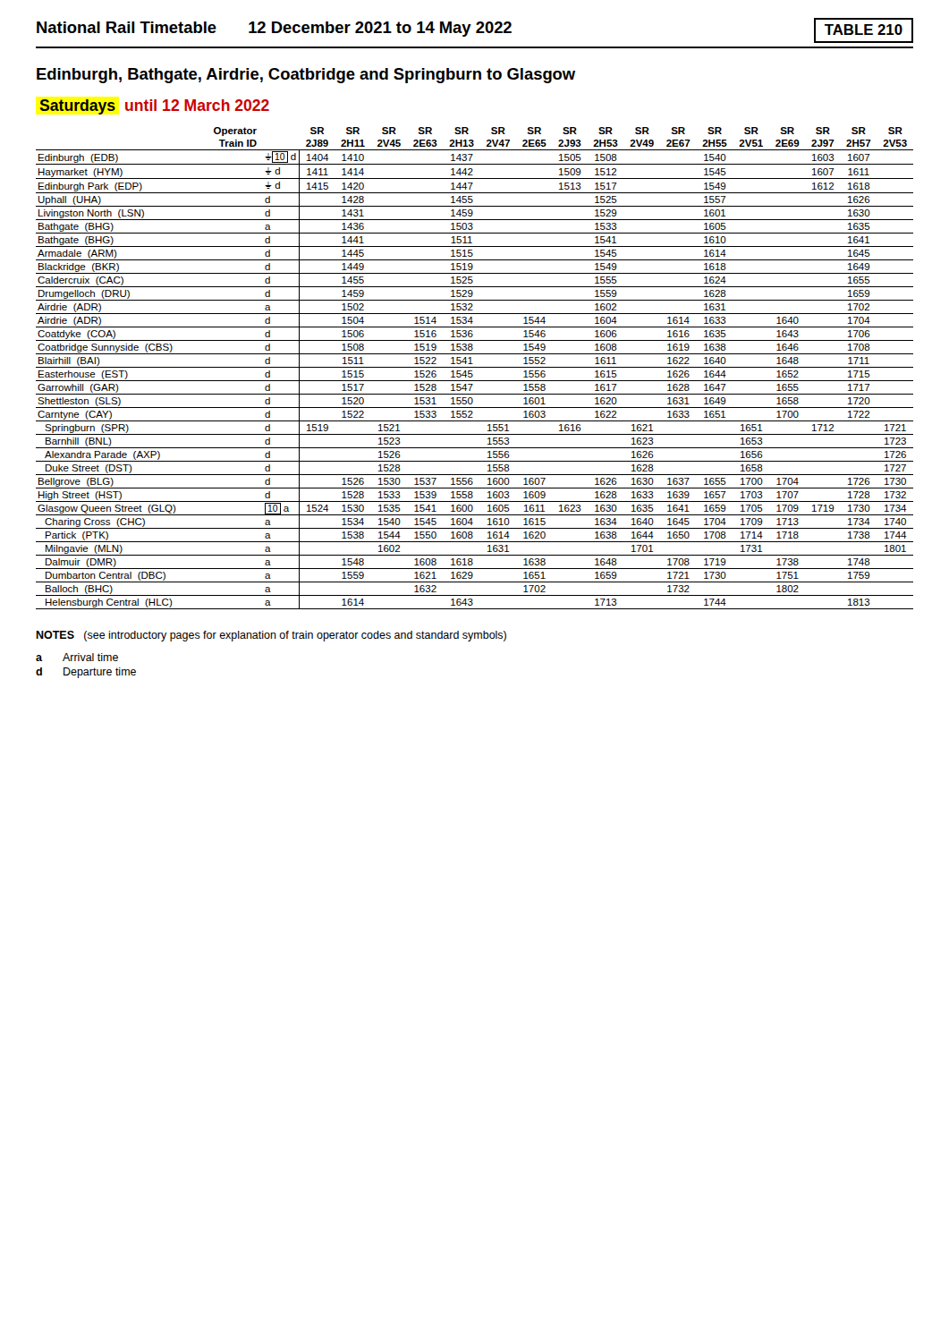National Rail Timetable 12 December 2021 to 14 May 2022
TABLE 210
Edinburgh, Bathgate, Airdrie, Coatbridge and Springburn to Glasgow
Saturdays until 12 March 2022
| Operator | | SR | SR | SR | SR | SR | SR | SR | SR | SR | SR | SR | SR | SR | SR | SR | SR | SR |
| --- | --- | --- | --- | --- | --- | --- | --- | --- | --- | --- | --- | --- | --- | --- | --- | --- | --- | --- |
| Train ID | | 2J89 | 2H11 | 2V45 | 2E63 | 2H13 | 2V47 | 2E65 | 2J93 | 2H53 | 2V49 | 2E67 | 2H55 | 2V51 | 2E69 | 2J97 | 2H57 | 2V53 |
| Edinburgh (EDB) | ⏚ 10 d | 1404 | 1410 | | | 1437 | | | 1505 | 1508 | | | 1540 | | | 1603 | 1607 | |
| Haymarket (HYM) | ⏚ d | 1411 | 1414 | | | 1442 | | | 1509 | 1512 | | | 1545 | | | 1607 | 1611 | |
| Edinburgh Park (EDP) | ⏚ d | 1415 | 1420 | | | 1447 | | | 1513 | 1517 | | | 1549 | | | 1612 | 1618 | |
| Uphall (UHA) | d | | 1428 | | | 1455 | | | | 1525 | | | 1557 | | | | 1626 | |
| Livingston North (LSN) | d | | 1431 | | | 1459 | | | | 1529 | | | 1601 | | | | 1630 | |
| Bathgate (BHG) | a | | 1436 | | | 1503 | | | | 1533 | | | 1605 | | | | 1635 | |
| Bathgate (BHG) | d | | 1441 | | | 1511 | | | | 1541 | | | 1610 | | | | 1641 | |
| Armadale (ARM) | d | | 1445 | | | 1515 | | | | 1545 | | | 1614 | | | | 1645 | |
| Blackridge (BKR) | d | | 1449 | | | 1519 | | | | 1549 | | | 1618 | | | | 1649 | |
| Caldercruix (CAC) | d | | 1455 | | | 1525 | | | | 1555 | | | 1624 | | | | 1655 | |
| Drumgelloch (DRU) | d | | 1459 | | | 1529 | | | | 1559 | | | 1628 | | | | 1659 | |
| Airdrie (ADR) | a | | 1502 | | | 1532 | | | | 1602 | | | 1631 | | | | 1702 | |
| Airdrie (ADR) | d | | 1504 | | 1514 | 1534 | | 1544 | | 1604 | | 1614 | 1633 | | 1640 | | 1704 | |
| Coatdyke (COA) | d | | 1506 | | 1516 | 1536 | | 1546 | | 1606 | | 1616 | 1635 | | 1643 | | 1706 | |
| Coatbridge Sunnyside (CBS) | d | | 1508 | | 1519 | 1538 | | 1549 | | 1608 | | 1619 | 1638 | | 1646 | | 1708 | |
| Blairhill (BAI) | d | | 1511 | | 1522 | 1541 | | 1552 | | 1611 | | 1622 | 1640 | | 1648 | | 1711 | |
| Easterhouse (EST) | d | | 1515 | | 1526 | 1545 | | 1556 | | 1615 | | 1626 | 1644 | | 1652 | | 1715 | |
| Garrowhill (GAR) | d | | 1517 | | 1528 | 1547 | | 1558 | | 1617 | | 1628 | 1647 | | 1655 | | 1717 | |
| Shettleston (SLS) | d | | 1520 | | 1531 | 1550 | | 1601 | | 1620 | | 1631 | 1649 | | 1658 | | 1720 | |
| Carntyne (CAY) | d | | 1522 | | 1533 | 1552 | | 1603 | | 1622 | | 1633 | 1651 | | 1700 | | 1722 | |
| Springburn (SPR) | d | 1519 | | 1521 | | | 1551 | | 1616 | | 1621 | | | 1651 | | 1712 | | 1721 |
| Barnhill (BNL) | d | | | 1523 | | | 1553 | | | | 1623 | | | 1653 | | | | 1723 |
| Alexandra Parade (AXP) | d | | | 1526 | | | 1556 | | | | 1626 | | | 1656 | | | | 1726 |
| Duke Street (DST) | d | | | 1528 | | | 1558 | | | | 1628 | | | 1658 | | | | 1727 |
| Bellgrove (BLG) | d | | 1526 | 1530 | 1537 | 1556 | 1600 | 1607 | | 1626 | 1630 | 1637 | 1655 | 1700 | 1704 | | 1726 | 1730 |
| High Street (HST) | d | | 1528 | 1533 | 1539 | 1558 | 1603 | 1609 | | 1628 | 1633 | 1639 | 1657 | 1703 | 1707 | | 1728 | 1732 |
| Glasgow Queen Street (GLQ) | 10 a | 1524 | 1530 | 1535 | 1541 | 1600 | 1605 | 1611 | 1623 | 1630 | 1635 | 1641 | 1659 | 1705 | 1709 | 1719 | 1730 | 1734 |
| Charing Cross (CHC) | a | | 1534 | 1540 | 1545 | 1604 | 1610 | 1615 | | 1634 | 1640 | 1645 | 1704 | 1709 | 1713 | | 1734 | 1740 |
| Partick (PTK) | a | | 1538 | 1544 | 1550 | 1608 | 1614 | 1620 | | 1638 | 1644 | 1650 | 1708 | 1714 | 1718 | | 1738 | 1744 |
| Milngavie (MLN) | a | | | 1602 | | | 1631 | | | | 1701 | | | 1731 | | | | 1801 |
| Dalmuir (DMR) | a | | 1548 | | 1608 | 1618 | | 1638 | | 1648 | | 1708 | 1719 | | 1738 | | 1748 | |
| Dumbarton Central (DBC) | a | | 1559 | | 1621 | 1629 | | 1651 | | 1659 | | 1721 | 1730 | | 1751 | | 1759 | |
| Balloch (BHC) | a | | | | 1632 | | | 1702 | | | | 1732 | | | 1802 | | | |
| Helensburgh Central (HLC) | a | | 1614 | | | 1643 | | | | 1713 | | | 1744 | | | | 1813 | |
NOTES (see introductory pages for explanation of train operator codes and standard symbols)
| a | Arrival time |
| d | Departure time |